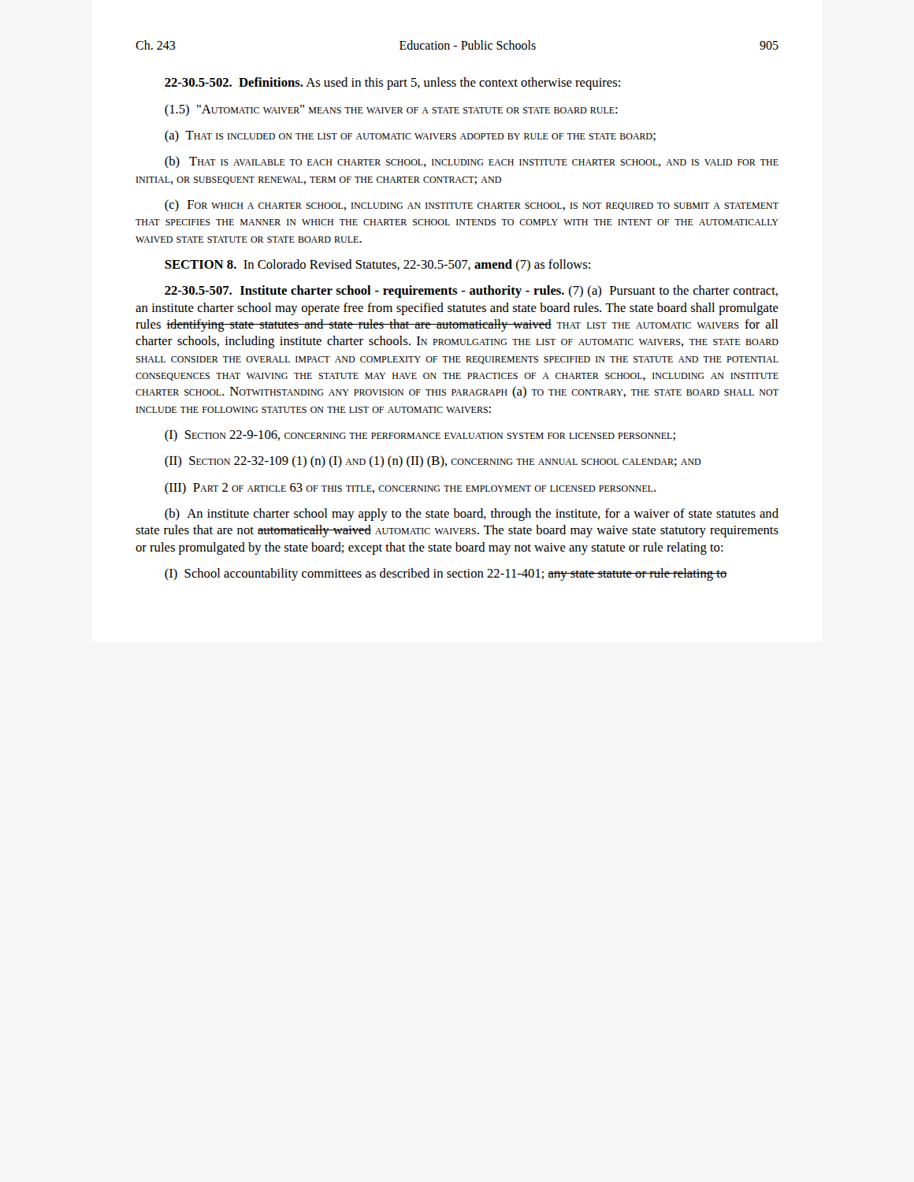Ch. 243 Education - Public Schools 905
22-30.5-502. Definitions. As used in this part 5, unless the context otherwise requires:
(1.5) "Automatic waiver" means the waiver of a state statute or state board rule:
(a) That is included on the list of automatic waivers adopted by rule of the state board;
(b) That is available to each charter school, including each institute charter school, and is valid for the initial, or subsequent renewal, term of the charter contract; and
(c) For which a charter school, including an institute charter school, is not required to submit a statement that specifies the manner in which the charter school intends to comply with the intent of the automatically waived state statute or state board rule.
SECTION 8. In Colorado Revised Statutes, 22-30.5-507, amend (7) as follows:
22-30.5-507. Institute charter school - requirements - authority - rules. (7) (a) Pursuant to the charter contract, an institute charter school may operate free from specified statutes and state board rules. The state board shall promulgate rules identifying state statutes and state rules that are automatically waived that list the automatic waivers for all charter schools, including institute charter schools. In promulgating the list of automatic waivers, the state board shall consider the overall impact and complexity of the requirements specified in the statute and the potential consequences that waiving the statute may have on the practices of a charter school, including an institute charter school. Notwithstanding any provision of this paragraph (a) to the contrary, the state board shall not include the following statutes on the list of automatic waivers:
(I) Section 22-9-106, concerning the performance evaluation system for licensed personnel;
(II) Section 22-32-109 (1) (n) (I) and (1) (n) (II) (B), concerning the annual school calendar; and
(III) Part 2 of article 63 of this title, concerning the employment of licensed personnel.
(b) An institute charter school may apply to the state board, through the institute, for a waiver of state statutes and state rules that are not automatically waived automatic waivers. The state board may waive state statutory requirements or rules promulgated by the state board; except that the state board may not waive any statute or rule relating to:
(I) School accountability committees as described in section 22-11-401; any state statute or rule relating to